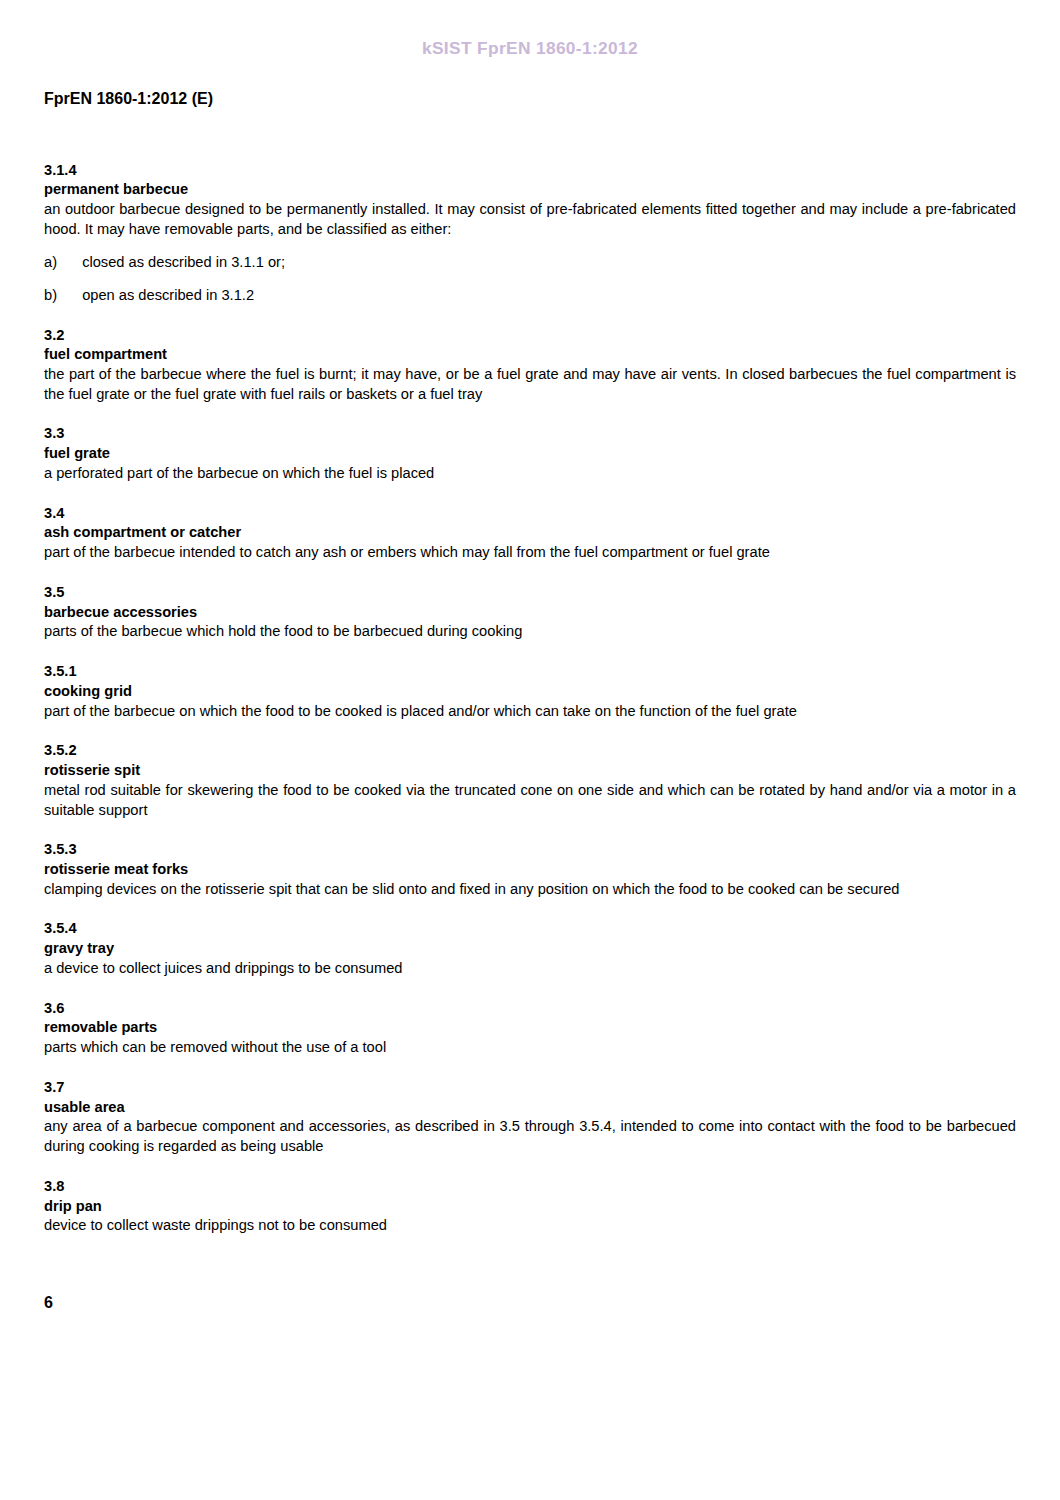kSIST FprEN 1860-1:2012
FprEN 1860-1:2012 (E)
3.1.4
permanent barbecue
an outdoor barbecue designed to be permanently installed. It may consist of pre-fabricated elements fitted together and may include a pre-fabricated hood. It may have removable parts, and be classified as either:
a) closed as described in 3.1.1 or;
b) open as described in 3.1.2
3.2
fuel compartment
the part of the barbecue where the fuel is burnt; it may have, or be a fuel grate and may have air vents. In closed barbecues the fuel compartment is the fuel grate or the fuel grate with fuel rails or baskets or a fuel tray
3.3
fuel grate
a perforated part of the barbecue on which the fuel is placed
3.4
ash compartment or catcher
part of the barbecue intended to catch any ash or embers which may fall from the fuel compartment or fuel grate
3.5
barbecue accessories
parts of the barbecue which hold the food to be barbecued during cooking
3.5.1
cooking grid
part of the barbecue on which the food to be cooked is placed and/or which can take on the function of the fuel grate
3.5.2
rotisserie spit
metal rod suitable for skewering the food to be cooked via the truncated cone on one side and which can be rotated by hand and/or via a motor in a suitable support
3.5.3
rotisserie meat forks
clamping devices on the rotisserie spit that can be slid onto and fixed in any position on which the food to be cooked can be secured
3.5.4
gravy tray
a device to collect juices and drippings to be consumed
3.6
removable parts
parts which can be removed without the use of a tool
3.7
usable area
any area of a barbecue component and accessories, as described in 3.5 through 3.5.4, intended to come into contact with the food to be barbecued during cooking is regarded as being usable
3.8
drip pan
device to collect waste drippings not to be consumed
6